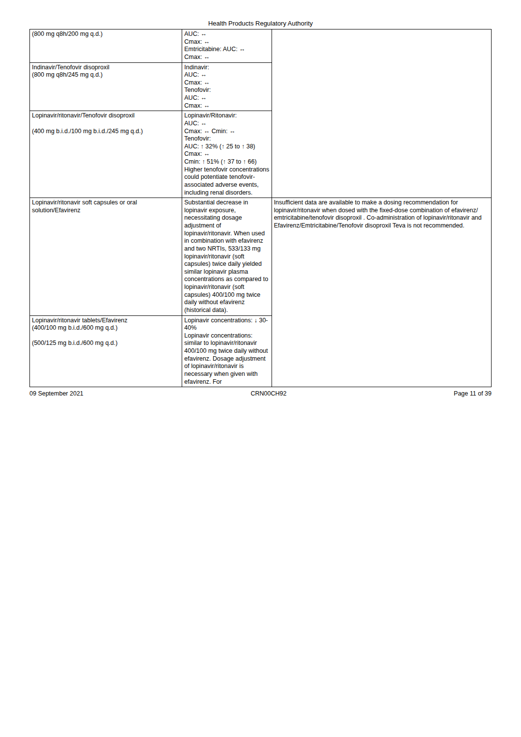Health Products Regulatory Authority
| (800 mg q8h/200 mg q.d.) | AUC: ↔ Cmax: ↔ Emtricitabine: AUC: ↔ Cmax: ↔ | |
| Indinavir/Tenofovir disoproxil (800 mg q8h/245 mg q.d.) | Indinavir: AUC: ↔ Cmax: ↔ Tenofovir: AUC: ↔ Cmax: ↔ |
| Lopinavir/ritonavir/Tenofovir disoproxil (400 mg b.i.d./100 mg b.i.d./245 mg q.d.) | Lopinavir/Ritonavir: AUC: ↔ Cmax: ↔ Cmin: ↔ Tenofovir: AUC: ↑ 32% (↑ 25 to ↑ 38) Cmax: ↔ Cmin: ↑ 51% (↑ 37 to ↑ 66) Higher tenofovir concentrations could potentiate tenofovir-associated adverse events, including renal disorders. |
| Lopinavir/ritonavir soft capsules or oral solution/Efavirenz | Substantial decrease in lopinavir exposure, necessitating dosage adjustment of lopinavir/ritonavir. When used in combination with efavirenz and two NRTIs, 533/133 mg lopinavir/ritonavir (soft capsules) twice daily yielded similar lopinavir plasma concentrations as compared to lopinavir/ritonavir (soft capsules) 400/100 mg twice daily without efavirenz (historical data). | Insufficient data are available to make a dosing recommendation for lopinavir/ritonavir when dosed with the fixed-dose combination of efavirenz/ emtricitabine/tenofovir disoproxil . Co-administration of lopinavir/ritonavir and Efavirenz/Emtricitabine/Tenofovir disoproxil Teva is not recommended. |
| Lopinavir/ritonavir tablets/Efavirenz (400/100 mg b.i.d./600 mg q.d.) (500/125 mg b.i.d./600 mg q.d.) | Lopinavir concentrations: ↓ 30-40% Lopinavir concentrations: similar to lopinavir/ritonavir 400/100 mg twice daily without efavirenz. Dosage adjustment of lopinavir/ritonavir is necessary when given with efavirenz. For |
09 September 2021 CRN00CH92 Page 11 of 39